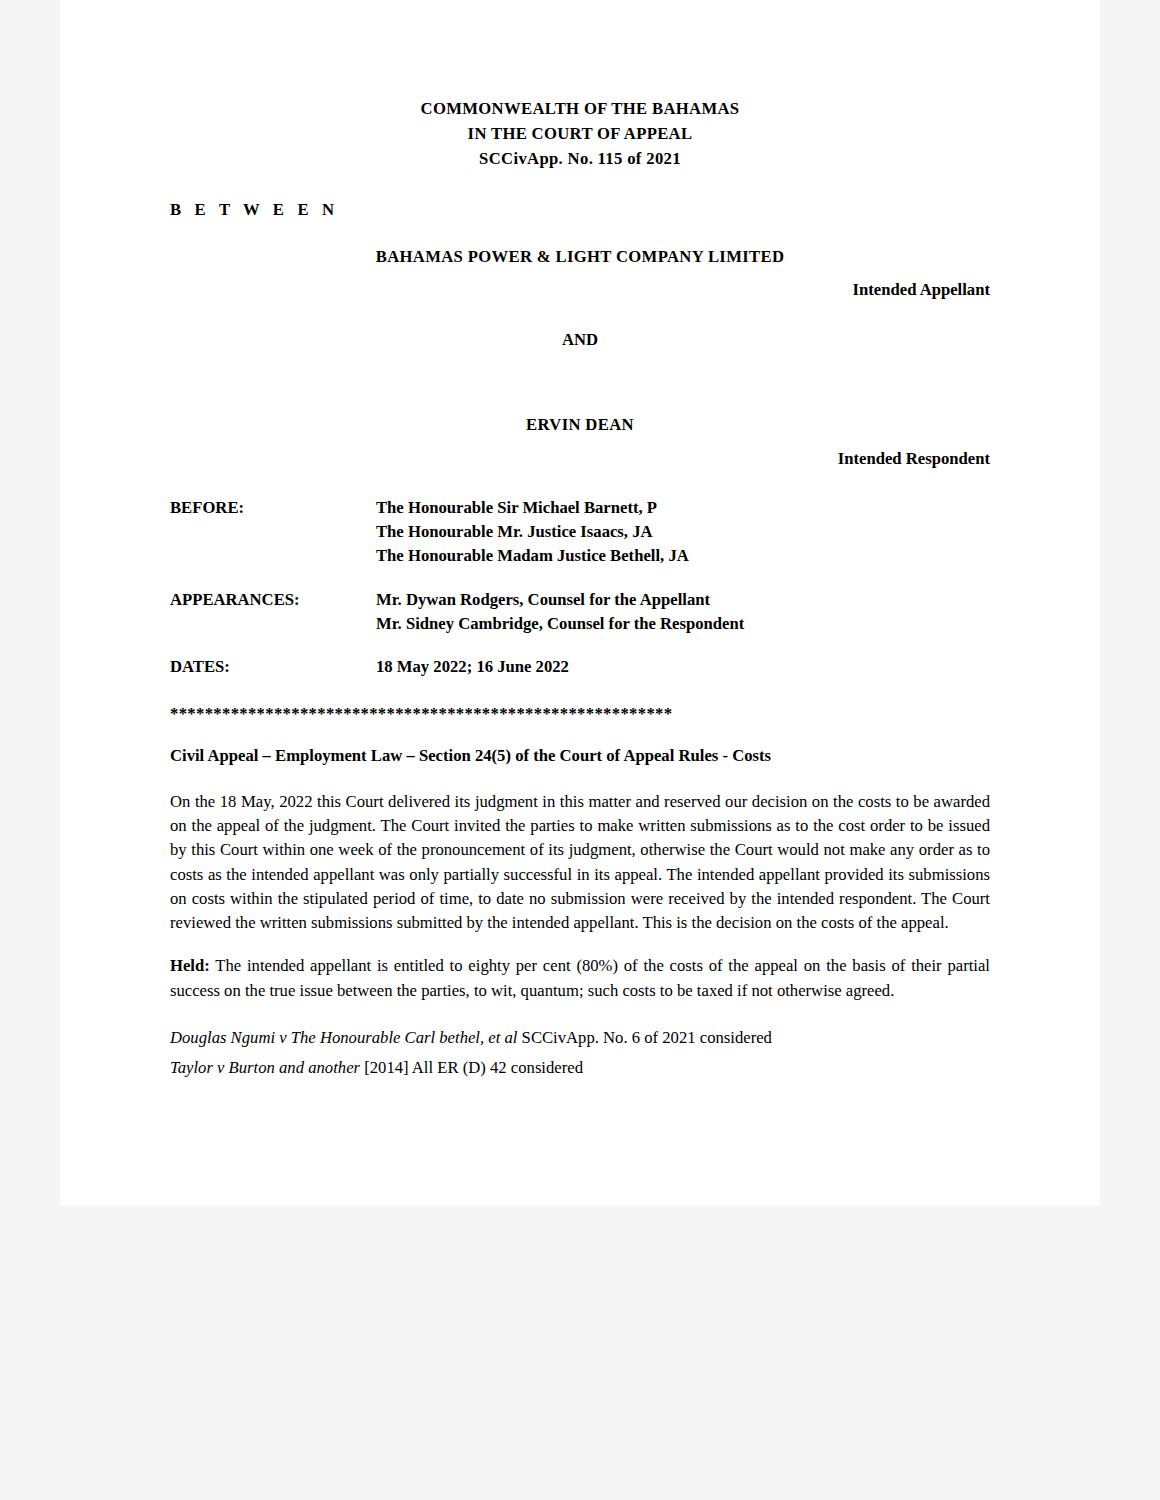COMMONWEALTH OF THE BAHAMAS
IN THE COURT OF APPEAL
SCCivApp. No. 115 of 2021
B E T W E E N
BAHAMAS POWER & LIGHT COMPANY LIMITED
Intended Appellant
AND
ERVIN DEAN
Intended Respondent
| BEFORE: | The Honourable Sir Michael Barnett, P The Honourable Mr. Justice Isaacs, JA The Honourable Madam Justice Bethell, JA |
| APPEARANCES: | Mr. Dywan Rodgers, Counsel for the Appellant Mr. Sidney Cambridge, Counsel for the Respondent |
| DATES: | 18 May 2022; 16 June 2022 |
**********************************************************
Civil Appeal – Employment Law – Section 24(5) of the Court of Appeal Rules - Costs
On the 18 May, 2022 this Court delivered its judgment in this matter and reserved our decision on the costs to be awarded on the appeal of the judgment. The Court invited the parties to make written submissions as to the cost order to be issued by this Court within one week of the pronouncement of its judgment, otherwise the Court would not make any order as to costs as the intended appellant was only partially successful in its appeal. The intended appellant provided its submissions on costs within the stipulated period of time, to date no submission were received by the intended respondent. The Court reviewed the written submissions submitted by the intended appellant. This is the decision on the costs of the appeal.
Held: The intended appellant is entitled to eighty per cent (80%) of the costs of the appeal on the basis of their partial success on the true issue between the parties, to wit, quantum; such costs to be taxed if not otherwise agreed.
Douglas Ngumi v The Honourable Carl bethel, et al SCCivApp. No. 6 of 2021 considered
Taylor v Burton and another [2014] All ER (D) 42 considered